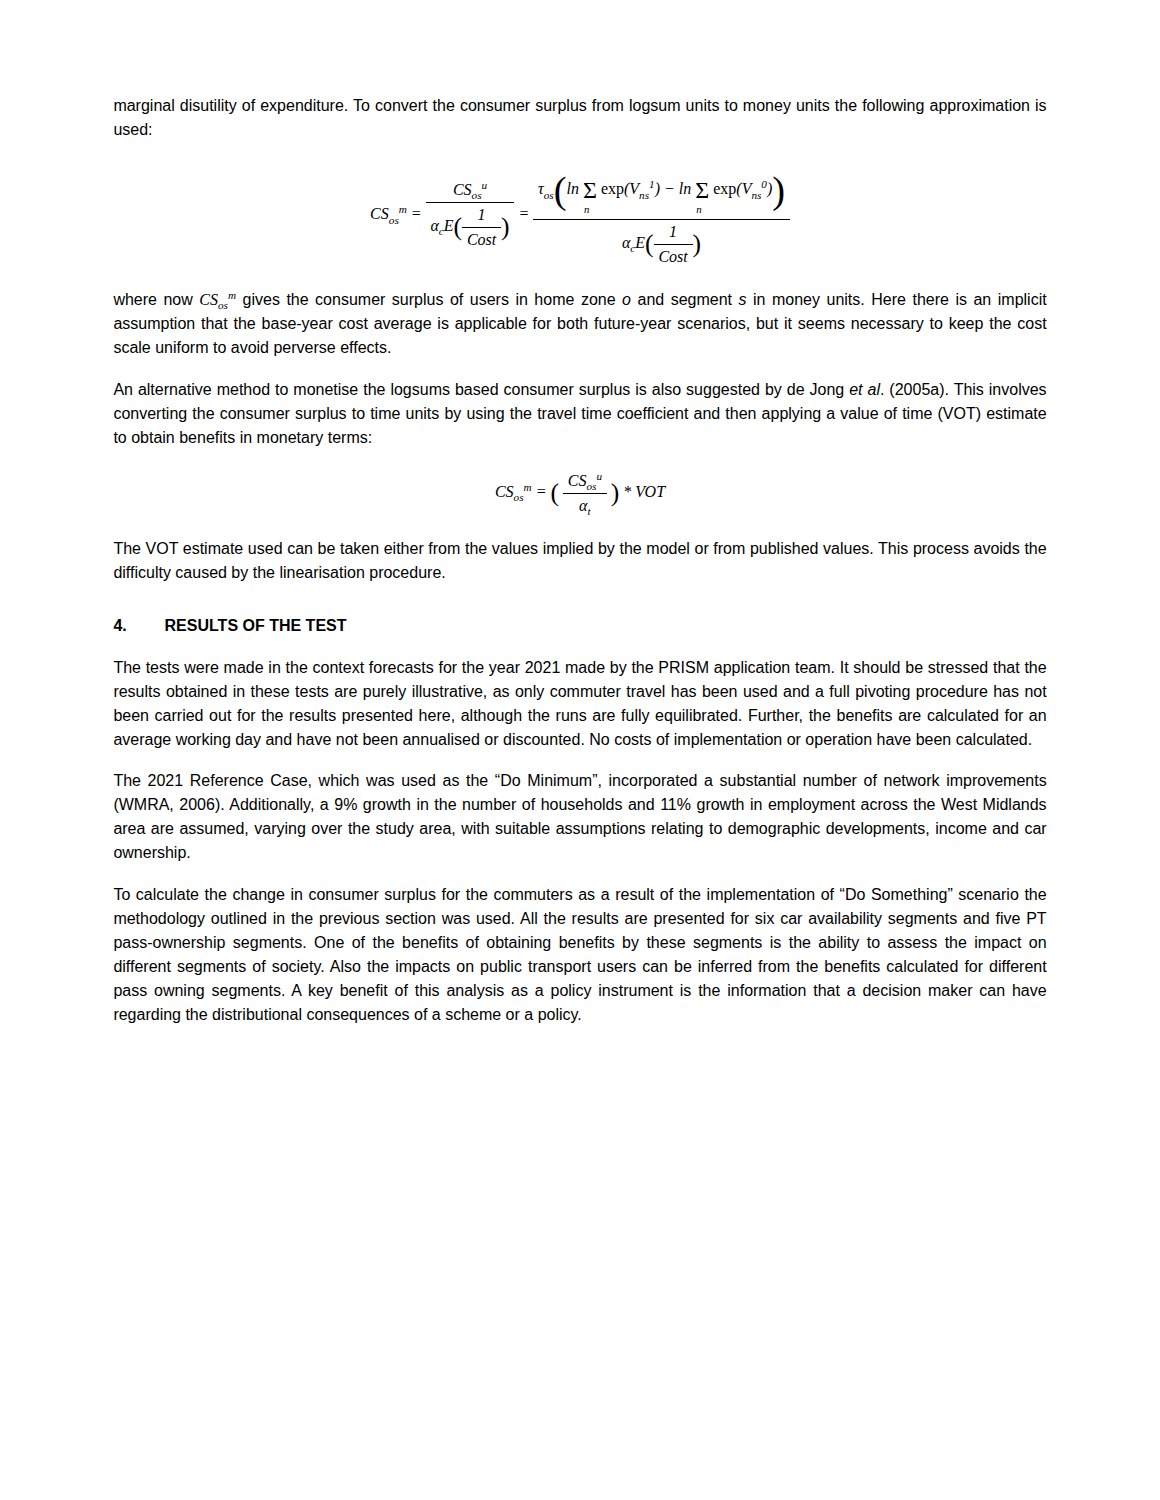marginal disutility of expenditure. To convert the consumer surplus from logsum units to money units the following approximation is used:
CSosm = CSosu αcE(1 Cost) = τos(ln Σn exp(Vns1) − ln Σn exp(Vns0)) αcE(1 Cost)
where now CSosm gives the consumer surplus of users in home zone o and segment s in money units. Here there is an implicit assumption that the base-year cost average is applicable for both future-year scenarios, but it seems necessary to keep the cost scale uniform to avoid perverse effects.
An alternative method to monetise the logsums based consumer surplus is also suggested by de Jong et al. (2005a). This involves converting the consumer surplus to time units by using the travel time coefficient and then applying a value of time (VOT) estimate to obtain benefits in monetary terms:
CSosm = ( CSosu αt ) * VOT
The VOT estimate used can be taken either from the values implied by the model or from published values. This process avoids the difficulty caused by the linearisation procedure.
4. RESULTS OF THE TEST
The tests were made in the context forecasts for the year 2021 made by the PRISM application team. It should be stressed that the results obtained in these tests are purely illustrative, as only commuter travel has been used and a full pivoting procedure has not been carried out for the results presented here, although the runs are fully equilibrated. Further, the benefits are calculated for an average working day and have not been annualised or discounted. No costs of implementation or operation have been calculated.
The 2021 Reference Case, which was used as the “Do Minimum”, incorporated a substantial number of network improvements (WMRA, 2006). Additionally, a 9% growth in the number of households and 11% growth in employment across the West Midlands area are assumed, varying over the study area, with suitable assumptions relating to demographic developments, income and car ownership.
To calculate the change in consumer surplus for the commuters as a result of the implementation of “Do Something” scenario the methodology outlined in the previous section was used. All the results are presented for six car availability segments and five PT pass-ownership segments. One of the benefits of obtaining benefits by these segments is the ability to assess the impact on different segments of society. Also the impacts on public transport users can be inferred from the benefits calculated for different pass owning segments. A key benefit of this analysis as a policy instrument is the information that a decision maker can have regarding the distributional consequences of a scheme or a policy.